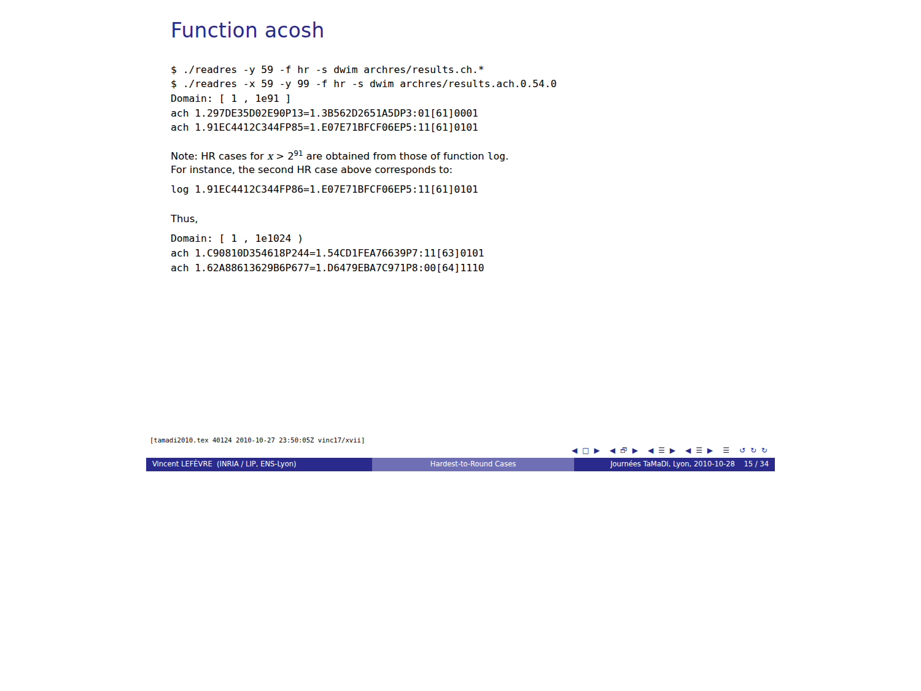Function acosh
$ ./readres -y 59 -f hr -s dwim archres/results.ch.*
$ ./readres -x 59 -y 99 -f hr -s dwim archres/results.ach.0.54.0
Domain: [ 1 , 1e91 ]
ach 1.297DE35D02E90P13=1.3B562D2651A5DP3:01[61]0001
ach 1.91EC4412C344FP85=1.E07E71BFCF06EP5:11[61]0101
Note: HR cases for x > 291 are obtained from those of function log.
For instance, the second HR case above corresponds to:
log 1.91EC4412C344FP86=1.E07E71BFCF06EP5:11[61]0101
Thus,
Domain: [ 1 , 1e1024 )
ach 1.C90810D354618P244=1.54CD1FEA76639P7:11[63]0101
ach 1.62A88613629B6P677=1.D6479EBA7C971P8:00[64]1110
[tamadi2010.tex 40124 2010-10-27 23:50:05Z vinc17/xvii]
◀ □ ▶ ◀ 🗗 ▶ ◀ ☰ ▶ ◀ ☰ ▶ ☰ ↺ ↻ ↻
Vincent LEFÈVRE (INRIA / LIP, ENS-Lyon)
Hardest-to-Round Cases
Journées TaMaDi, Lyon, 2010-10-28 15 / 34